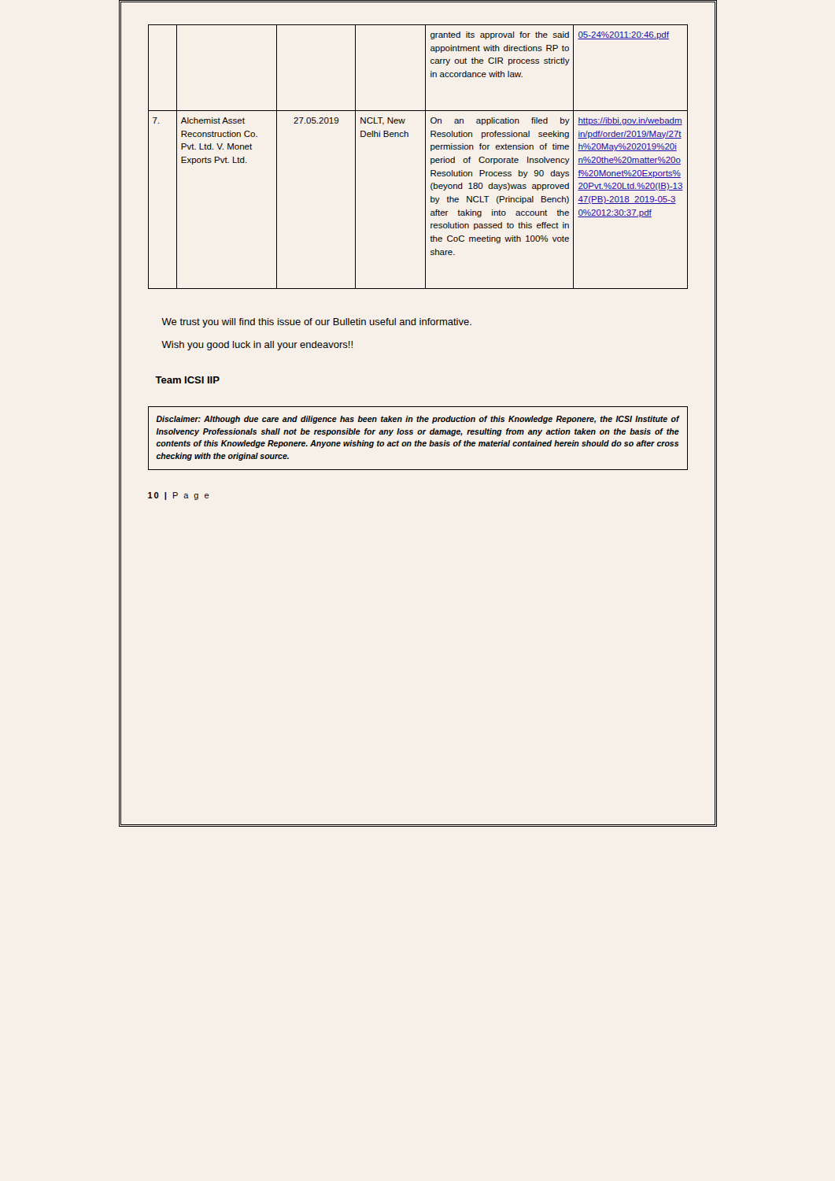| | | | | granted its approval for the said appointment with directions RP to carry out the CIR process strictly in accordance with law. | 05-24%2011:20:46.pdf |
| 7. | Alchemist Asset Reconstruction Co. Pvt. Ltd. V. Monet Exports Pvt. Ltd. | 27.05.2019 | NCLT, New Delhi Bench | On an application filed by Resolution professional seeking permission for extension of time period of Corporate Insolvency Resolution Process by 90 days (beyond 180 days)was approved by the NCLT (Principal Bench) after taking into account the resolution passed to this effect in the CoC meeting with 100% vote share. | https://ibbi.gov.in/webadmin/pdf/order/2019/May/27th%20May%202019%20in%20the%20matter%20of%20Monet%20Exports%20Pvt.%20Ltd.%20(IB)-1347(PB)-2018_2019-05-30%2012:30:37.pdf |
We trust you will find this issue of our Bulletin useful and informative.
Wish you good luck in all your endeavors!!
Team ICSI IIP
Disclaimer: Although due care and diligence has been taken in the production of this Knowledge Reponere, the ICSI Institute of Insolvency Professionals shall not be responsible for any loss or damage, resulting from any action taken on the basis of the contents of this Knowledge Reponere. Anyone wishing to act on the basis of the material contained herein should do so after cross checking with the original source.
10 | P a g e